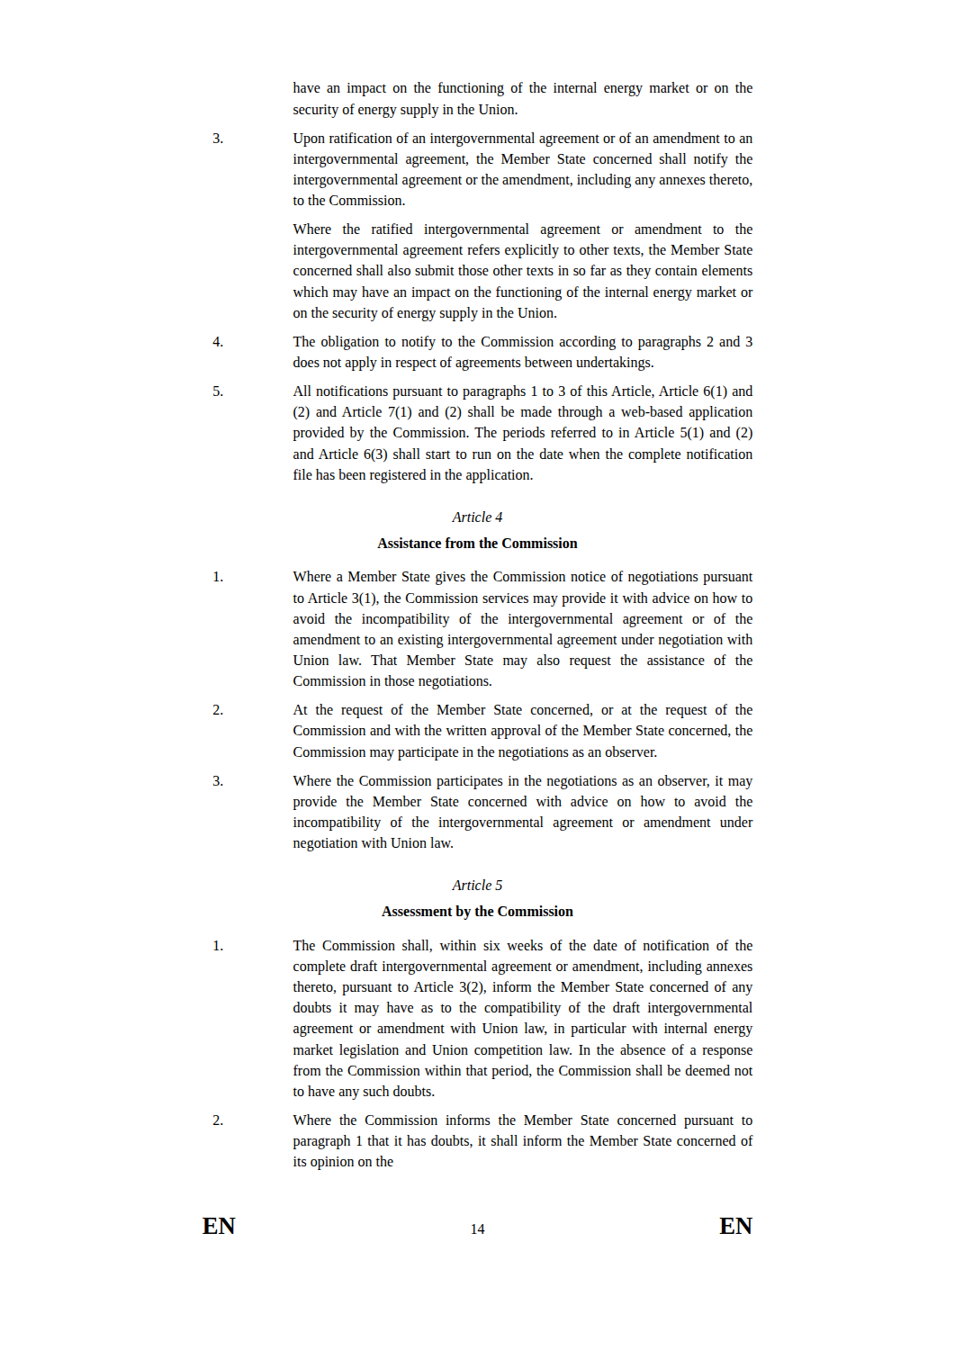have an impact on the functioning of the internal energy market or on the security of energy supply in the Union.
3.
Upon ratification of an intergovernmental agreement or of an amendment to an intergovernmental agreement, the Member State concerned shall notify the intergovernmental agreement or the amendment, including any annexes thereto, to the Commission.
Where the ratified intergovernmental agreement or amendment to the intergovernmental agreement refers explicitly to other texts, the Member State concerned shall also submit those other texts in so far as they contain elements which may have an impact on the functioning of the internal energy market or on the security of energy supply in the Union.
4.
The obligation to notify to the Commission according to paragraphs 2 and 3 does not apply in respect of agreements between undertakings.
5.
All notifications pursuant to paragraphs 1 to 3 of this Article, Article 6(1) and (2) and Article 7(1) and (2) shall be made through a web-based application provided by the Commission. The periods referred to in Article 5(1) and (2) and Article 6(3) shall start to run on the date when the complete notification file has been registered in the application.
Article 4
Assistance from the Commission
1.
Where a Member State gives the Commission notice of negotiations pursuant to Article 3(1), the Commission services may provide it with advice on how to avoid the incompatibility of the intergovernmental agreement or of the amendment to an existing intergovernmental agreement under negotiation with Union law. That Member State may also request the assistance of the Commission in those negotiations.
2.
At the request of the Member State concerned, or at the request of the Commission and with the written approval of the Member State concerned, the Commission may participate in the negotiations as an observer.
3.
Where the Commission participates in the negotiations as an observer, it may provide the Member State concerned with advice on how to avoid the incompatibility of the intergovernmental agreement or amendment under negotiation with Union law.
Article 5
Assessment by the Commission
1.
The Commission shall, within six weeks of the date of notification of the complete draft intergovernmental agreement or amendment, including annexes thereto, pursuant to Article 3(2), inform the Member State concerned of any doubts it may have as to the compatibility of the draft intergovernmental agreement or amendment with Union law, in particular with internal energy market legislation and Union competition law. In the absence of a response from the Commission within that period, the Commission shall be deemed not to have any such doubts.
2.
Where the Commission informs the Member State concerned pursuant to paragraph 1 that it has doubts, it shall inform the Member State concerned of its opinion on the
EN
14
EN